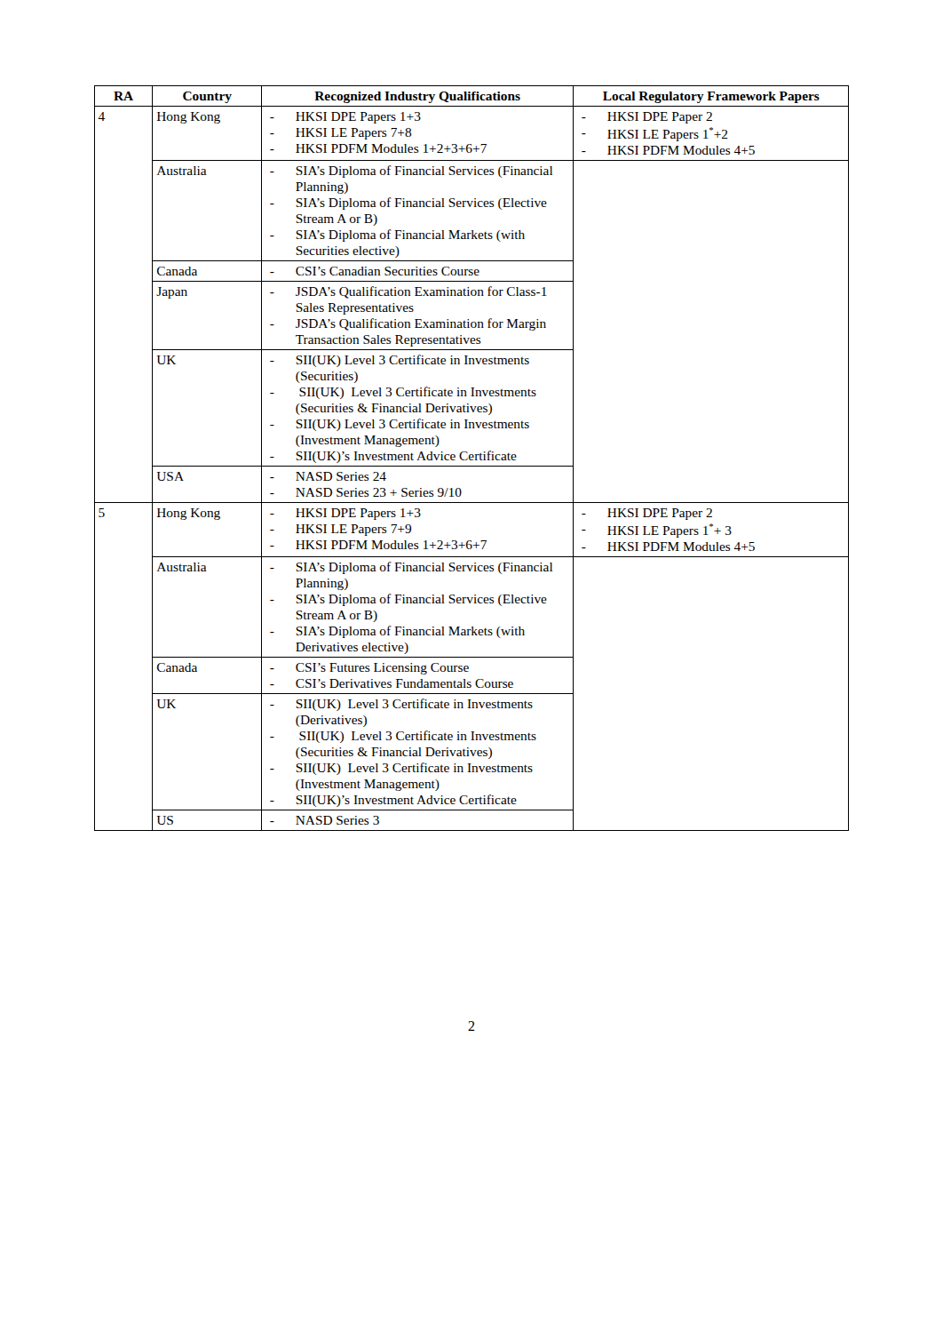| RA | Country | Recognized Industry Qualifications | Local Regulatory Framework Papers |
| --- | --- | --- | --- |
| 4 | Hong Kong | HKSI DPE Papers 1+3 HKSI LE Papers 7+8 HKSI PDFM Modules 1+2+3+6+7 | HKSI DPE Paper 2 HKSI LE Papers 1 * +2 HKSI PDFM Modules 4+5 |
| Australia | SIA’s Diploma of Financial Services (Financial Planning) SIA’s Diploma of Financial Services (Elective Stream A or B) SIA’s Diploma of Financial Markets (with Securities elective) | |
| Canada | CSI’s Canadian Securities Course |
| Japan | JSDA’s Qualification Examination for Class-1 Sales Representatives JSDA’s Qualification Examination for Margin Transaction Sales Representatives |
| UK | SII(UK) Level 3 Certificate in Investments (Securities) SII(UK) Level 3 Certificate in Investments (Securities & Financial Derivatives) SII(UK) Level 3 Certificate in Investments (Investment Management) SII(UK)’s Investment Advice Certificate |
| USA | NASD Series 24 NASD Series 23 + Series 9/10 |
| 5 | Hong Kong | HKSI DPE Papers 1+3 HKSI LE Papers 7+9 HKSI PDFM Modules 1+2+3+6+7 | HKSI DPE Paper 2 HKSI LE Papers 1 * + 3 HKSI PDFM Modules 4+5 |
| Australia | SIA’s Diploma of Financial Services (Financial Planning) SIA’s Diploma of Financial Services (Elective Stream A or B) SIA’s Diploma of Financial Markets (with Derivatives elective) | |
| Canada | CSI’s Futures Licensing Course CSI’s Derivatives Fundamentals Course |
| UK | SII(UK) Level 3 Certificate in Investments (Derivatives) SII(UK) Level 3 Certificate in Investments (Securities & Financial Derivatives) SII(UK) Level 3 Certificate in Investments (Investment Management) SII(UK)’s Investment Advice Certificate |
| US | NASD Series 3 |
2